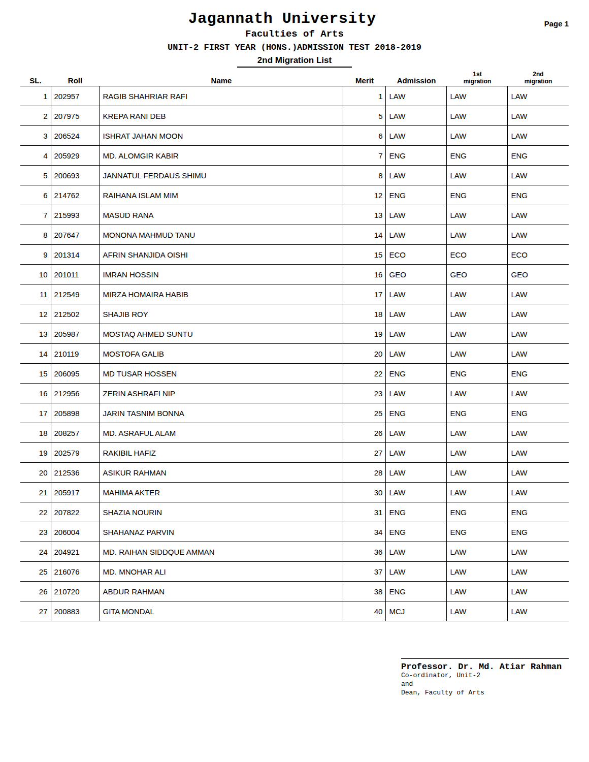Page 1
Jagannath University
Faculties of Arts
UNIT-2 FIRST YEAR (HONS.)ADMISSION TEST 2018-2019
2nd Migration List
| SL. | Roll | Name | Merit | Admission | 1st migration | 2nd migration |
| --- | --- | --- | --- | --- | --- | --- |
| 1 | 202957 | RAGIB SHAHRIAR RAFI | 1 | LAW | LAW | LAW |
| 2 | 207975 | KREPA RANI DEB | 5 | LAW | LAW | LAW |
| 3 | 206524 | ISHRAT JAHAN MOON | 6 | LAW | LAW | LAW |
| 4 | 205929 | MD. ALOMGIR KABIR | 7 | ENG | ENG | ENG |
| 5 | 200693 | JANNATUL FERDAUS SHIMU | 8 | LAW | LAW | LAW |
| 6 | 214762 | RAIHANA ISLAM MIM | 12 | ENG | ENG | ENG |
| 7 | 215993 | MASUD RANA | 13 | LAW | LAW | LAW |
| 8 | 207647 | MONONA MAHMUD TANU | 14 | LAW | LAW | LAW |
| 9 | 201314 | AFRIN SHANJIDA OISHI | 15 | ECO | ECO | ECO |
| 10 | 201011 | IMRAN HOSSIN | 16 | GEO | GEO | GEO |
| 11 | 212549 | MIRZA HOMAIRA HABIB | 17 | LAW | LAW | LAW |
| 12 | 212502 | SHAJIB ROY | 18 | LAW | LAW | LAW |
| 13 | 205987 | MOSTAQ AHMED SUNTU | 19 | LAW | LAW | LAW |
| 14 | 210119 | MOSTOFA GALIB | 20 | LAW | LAW | LAW |
| 15 | 206095 | MD TUSAR HOSSEN | 22 | ENG | ENG | ENG |
| 16 | 212956 | ZERIN ASHRAFI NIP | 23 | LAW | LAW | LAW |
| 17 | 205898 | JARIN TASNIM BONNA | 25 | ENG | ENG | ENG |
| 18 | 208257 | MD. ASRAFUL ALAM | 26 | LAW | LAW | LAW |
| 19 | 202579 | RAKIBIL HAFIZ | 27 | LAW | LAW | LAW |
| 20 | 212536 | ASIKUR RAHMAN | 28 | LAW | LAW | LAW |
| 21 | 205917 | MAHIMA AKTER | 30 | LAW | LAW | LAW |
| 22 | 207822 | SHAZIA NOURIN | 31 | ENG | ENG | ENG |
| 23 | 206004 | SHAHANAZ PARVIN | 34 | ENG | ENG | ENG |
| 24 | 204921 | MD. RAIHAN SIDDQUE AMMAN | 36 | LAW | LAW | LAW |
| 25 | 216076 | MD. MNOHAR ALI | 37 | LAW | LAW | LAW |
| 26 | 210720 | ABDUR RAHMAN | 38 | ENG | LAW | LAW |
| 27 | 200883 | GITA MONDAL | 40 | MCJ | LAW | LAW |
Professor. Dr. Md. Atiar Rahman Co-ordinator, Unit-2 and Dean, Faculty of Arts